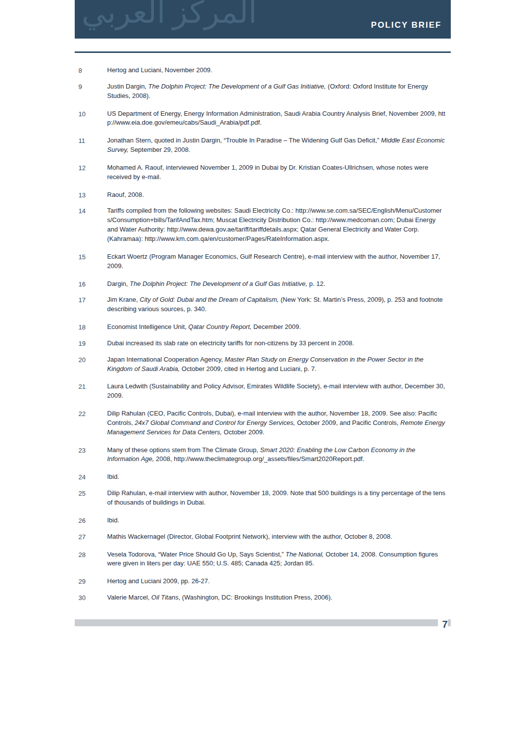المركز العربي
POLICY BRIEF
Hertog and Luciani, November 2009.
Justin Dargin, The Dolphin Project: The Development of a Gulf Gas Initiative, (Oxford: Oxford Institute for Energy Studies, 2008).
US Department of Energy, Energy Information Administration, Saudi Arabia Country Analysis Brief, November 2009, http://www.eia.doe.gov/emeu/cabs/Saudi_Arabia/pdf.pdf.
Jonathan Stern, quoted in Justin Dargin, “Trouble In Paradise – The Widening Gulf Gas Deficit,” Middle East Economic Survey, September 29, 2008.
Mohamed A. Raouf, interviewed November 1, 2009 in Dubai by Dr. Kristian Coates-Ullrichsen, whose notes were received by e-mail.
Raouf, 2008.
Tariffs compiled from the following websites: Saudi Electricity Co.: http://www.se.com.sa/SEC/English/Menu/Customers/Consumption+bills/TarifAndTax.htm; Muscat Electricity Distribution Co.: http://www.medcoman.com; Dubai Energy and Water Authority: http://www.dewa.gov.ae/tariff/tariffdetails.aspx; Qatar General Electricity and Water Corp. (Kahramaa): http://www.km.com.qa/en/customer/Pages/RateInformation.aspx.
Eckart Woertz (Program Manager Economics, Gulf Research Centre), e-mail interview with the author, November 17, 2009.
Dargin, The Dolphin Project: The Development of a Gulf Gas Initiative, p. 12.
Jim Krane, City of Gold: Dubai and the Dream of Capitalism, (New York: St. Martin’s Press, 2009), p. 253 and footnote describing various sources, p. 340.
Economist Intelligence Unit, Qatar Country Report, December 2009.
Dubai increased its slab rate on electricity tariffs for non-citizens by 33 percent in 2008.
Japan International Cooperation Agency, Master Plan Study on Energy Conservation in the Power Sector in the Kingdom of Saudi Arabia, October 2009, cited in Hertog and Luciani, p. 7.
Laura Ledwith (Sustainability and Policy Advisor, Emirates Wildlife Society), e-mail interview with author, December 30, 2009.
Dilip Rahulan (CEO, Pacific Controls, Dubai), e-mail interview with the author, November 18, 2009. See also: Pacific Controls, 24x7 Global Command and Control for Energy Services, October 2009, and Pacific Controls, Remote Energy Management Services for Data Centers, October 2009.
Many of these options stem from The Climate Group, Smart 2020: Enabling the Low Carbon Economy in the Information Age, 2008, http://www.theclimategroup.org/_assets/files/Smart2020Report.pdf.
Ibid.
Dilip Rahulan, e-mail interview with author, November 18, 2009. Note that 500 buildings is a tiny percentage of the tens of thousands of buildings in Dubai.
Ibid.
Mathis Wackernagel (Director, Global Footprint Network), interview with the author, October 8, 2008.
Vesela Todorova, “Water Price Should Go Up, Says Scientist,” The National, October 14, 2008. Consumption figures were given in liters per day: UAE 550; U.S. 485; Canada 425; Jordan 85.
Hertog and Luciani 2009, pp. 26-27.
Valerie Marcel, Oil Titans, (Washington, DC: Brookings Institution Press, 2006).
7